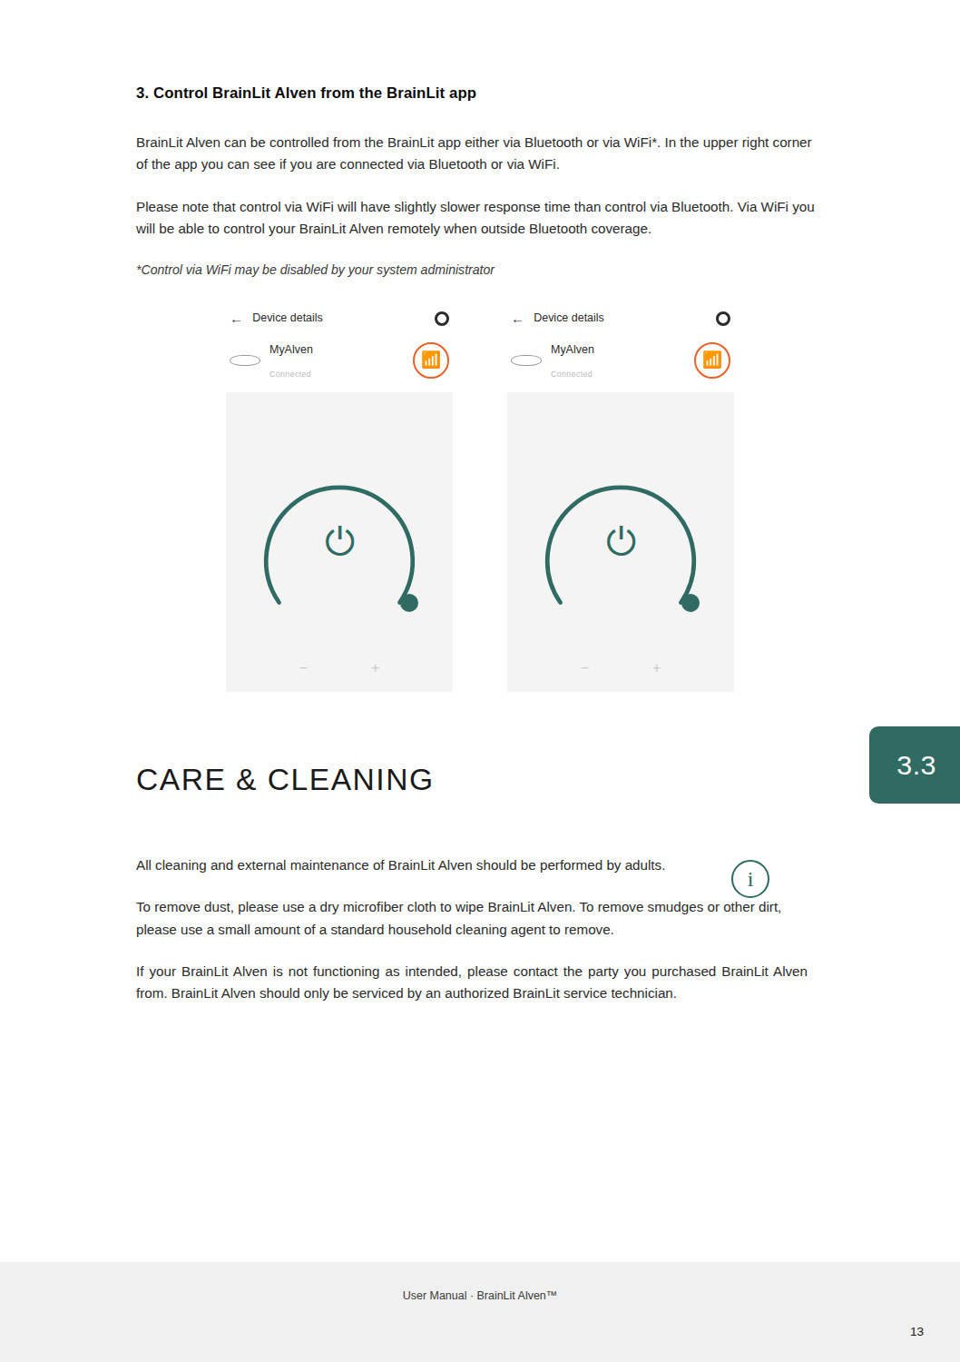3. Control BrainLit Alven from the BrainLit app
BrainLit Alven can be controlled from the BrainLit app either via Bluetooth or via WiFi*. In the upper right corner of the app you can see if you are connected via Bluetooth or via WiFi.
Please note that control via WiFi will have slightly slower response time than control via Bluetooth. Via WiFi you will be able to control your BrainLit Alven remotely when outside Bluetooth coverage.
*Control via WiFi may be disabled by your system administrator
←Device details
MyAlven
Connected
📶
⏻
−+
←Device details
MyAlven
Connected
📶
⏻
−+
CARE & CLEANING
i
All cleaning and external maintenance of BrainLit Alven should be performed by adults.
To remove dust, please use a dry microfiber cloth to wipe BrainLit Alven. To remove smudges or other dirt, please use a small amount of a standard household cleaning agent to remove.
If your BrainLit Alven is not functioning as intended, please contact the party you purchased BrainLit Alven from. BrainLit Alven should only be serviced by an authorized BrainLit service technician.
3.3
User Manual · BrainLit Alven™
13